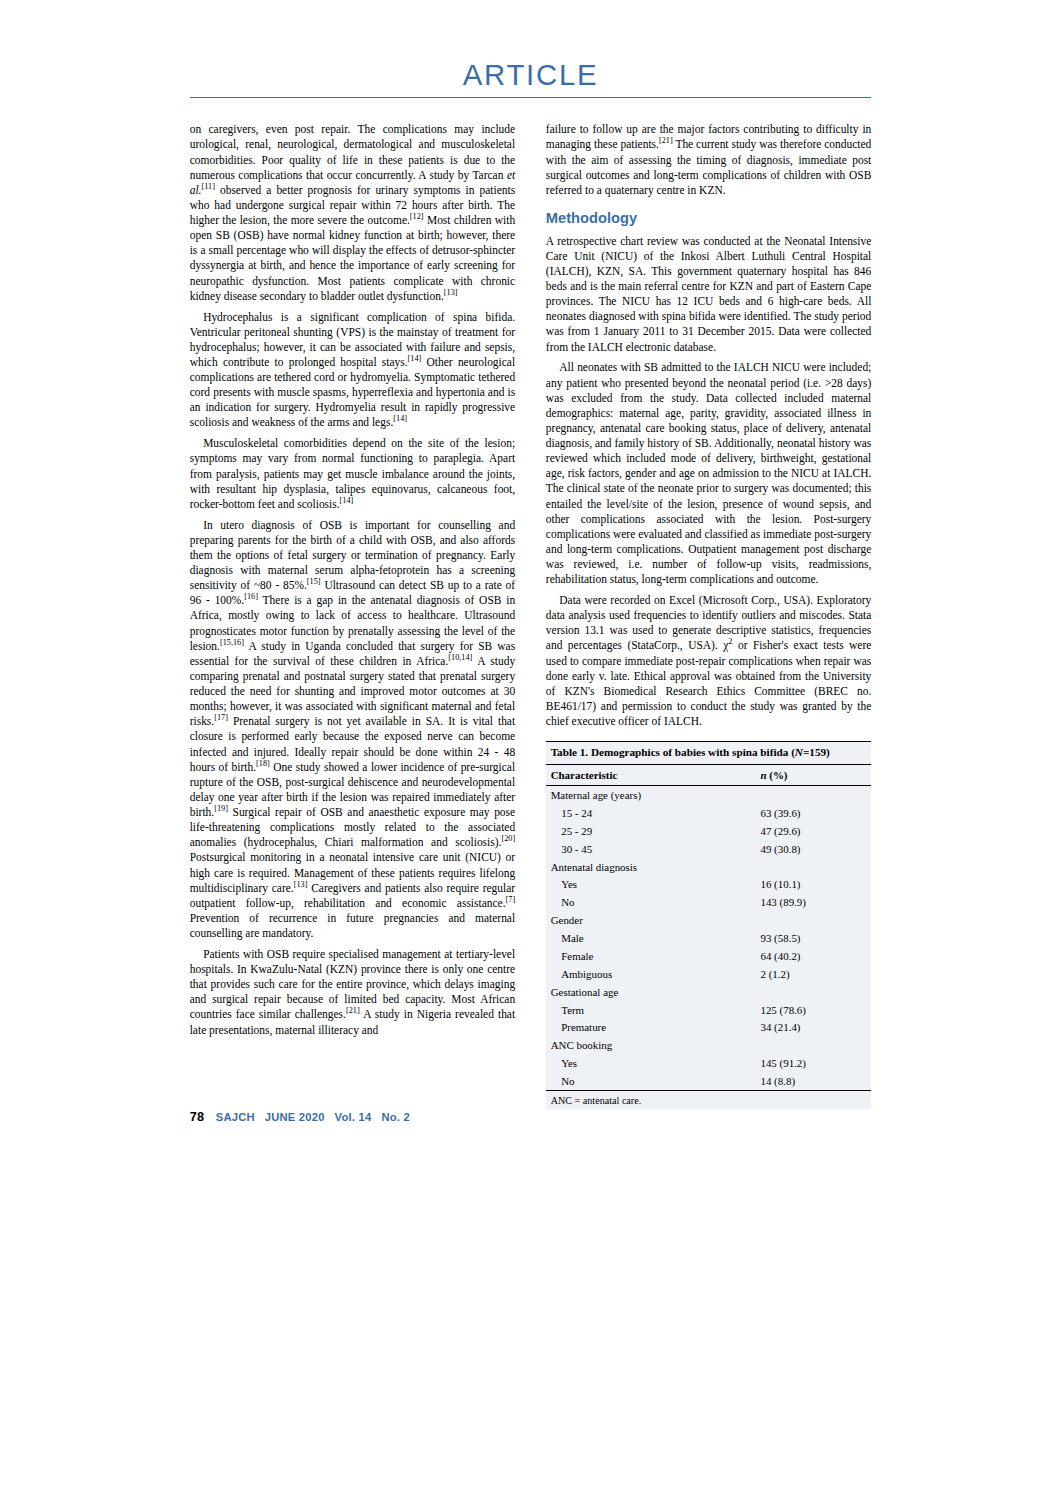ARTICLE
on caregivers, even post repair. The complications may include urological, renal, neurological, dermatological and musculoskeletal comorbidities. Poor quality of life in these patients is due to the numerous complications that occur concurrently. A study by Tarcan et al.[11] observed a better prognosis for urinary symptoms in patients who had undergone surgical repair within 72 hours after birth. The higher the lesion, the more severe the outcome.[12] Most children with open SB (OSB) have normal kidney function at birth; however, there is a small percentage who will display the effects of detrusor-sphincter dyssynergia at birth, and hence the importance of early screening for neuropathic dysfunction. Most patients complicate with chronic kidney disease secondary to bladder outlet dysfunction.[13]
Hydrocephalus is a significant complication of spina bifida. Ventricular peritoneal shunting (VPS) is the mainstay of treatment for hydrocephalus; however, it can be associated with failure and sepsis, which contribute to prolonged hospital stays.[14] Other neurological complications are tethered cord or hydromyelia. Symptomatic tethered cord presents with muscle spasms, hyperreflexia and hypertonia and is an indication for surgery. Hydromyelia result in rapidly progressive scoliosis and weakness of the arms and legs.[14]
Musculoskeletal comorbidities depend on the site of the lesion; symptoms may vary from normal functioning to paraplegia. Apart from paralysis, patients may get muscle imbalance around the joints, with resultant hip dysplasia, talipes equinovarus, calcaneous foot, rocker-bottom feet and scoliosis.[14]
In utero diagnosis of OSB is important for counselling and preparing parents for the birth of a child with OSB, and also affords them the options of fetal surgery or termination of pregnancy. Early diagnosis with maternal serum alpha-fetoprotein has a screening sensitivity of ~80 - 85%.[15] Ultrasound can detect SB up to a rate of 96 - 100%.[16] There is a gap in the antenatal diagnosis of OSB in Africa, mostly owing to lack of access to healthcare. Ultrasound prognosticates motor function by prenatally assessing the level of the lesion.[15,16] A study in Uganda concluded that surgery for SB was essential for the survival of these children in Africa.[10,14] A study comparing prenatal and postnatal surgery stated that prenatal surgery reduced the need for shunting and improved motor outcomes at 30 months; however, it was associated with significant maternal and fetal risks.[17] Prenatal surgery is not yet available in SA. It is vital that closure is performed early because the exposed nerve can become infected and injured. Ideally repair should be done within 24 - 48 hours of birth.[18] One study showed a lower incidence of pre-surgical rupture of the OSB, post-surgical dehiscence and neurodevelopmental delay one year after birth if the lesion was repaired immediately after birth.[19] Surgical repair of OSB and anaesthetic exposure may pose life-threatening complications mostly related to the associated anomalies (hydrocephalus, Chiari malformation and scoliosis).[20] Postsurgical monitoring in a neonatal intensive care unit (NICU) or high care is required. Management of these patients requires lifelong multidisciplinary care.[13] Caregivers and patients also require regular outpatient follow-up, rehabilitation and economic assistance.[7] Prevention of recurrence in future pregnancies and maternal counselling are mandatory.
Patients with OSB require specialised management at tertiary-level hospitals. In KwaZulu-Natal (KZN) province there is only one centre that provides such care for the entire province, which delays imaging and surgical repair because of limited bed capacity. Most African countries face similar challenges.[21] A study in Nigeria revealed that late presentations, maternal illiteracy and
failure to follow up are the major factors contributing to difficulty in managing these patients.[21] The current study was therefore conducted with the aim of assessing the timing of diagnosis, immediate post surgical outcomes and long-term complications of children with OSB referred to a quaternary centre in KZN.
Methodology
A retrospective chart review was conducted at the Neonatal Intensive Care Unit (NICU) of the Inkosi Albert Luthuli Central Hospital (IALCH), KZN, SA. This government quaternary hospital has 846 beds and is the main referral centre for KZN and part of Eastern Cape provinces. The NICU has 12 ICU beds and 6 high-care beds. All neonates diagnosed with spina bifida were identified. The study period was from 1 January 2011 to 31 December 2015. Data were collected from the IALCH electronic database.
All neonates with SB admitted to the IALCH NICU were included; any patient who presented beyond the neonatal period (i.e. >28 days) was excluded from the study. Data collected included maternal demographics: maternal age, parity, gravidity, associated illness in pregnancy, antenatal care booking status, place of delivery, antenatal diagnosis, and family history of SB. Additionally, neonatal history was reviewed which included mode of delivery, birthweight, gestational age, risk factors, gender and age on admission to the NICU at IALCH. The clinical state of the neonate prior to surgery was documented; this entailed the level/site of the lesion, presence of wound sepsis, and other complications associated with the lesion. Post-surgery complications were evaluated and classified as immediate post-surgery and long-term complications. Outpatient management post discharge was reviewed, i.e. number of follow-up visits, readmissions, rehabilitation status, long-term complications and outcome.
Data were recorded on Excel (Microsoft Corp., USA). Exploratory data analysis used frequencies to identify outliers and miscodes. Stata version 13.1 was used to generate descriptive statistics, frequencies and percentages (StataCorp., USA). χ2 or Fisher's exact tests were used to compare immediate post-repair complications when repair was done early v. late. Ethical approval was obtained from the University of KZN's Biomedical Research Ethics Committee (BREC no. BE461/17) and permission to conduct the study was granted by the chief executive officer of IALCH.
Table 1. Demographics of babies with spina bifida ( N =159)
| Characteristic | n (%) |
| --- | --- |
| Maternal age (years) | |
| 15 - 24 | 63 (39.6) |
| 25 - 29 | 47 (29.6) |
| 30 - 45 | 49 (30.8) |
| Antenatal diagnosis | |
| Yes | 16 (10.1) |
| No | 143 (89.9) |
| Gender | |
| Male | 93 (58.5) |
| Female | 64 (40.2) |
| Ambiguous | 2 (1.2) |
| Gestational age | |
| Term | 125 (78.6) |
| Premature | 34 (21.4) |
| ANC booking | |
| Yes | 145 (91.2) |
| No | 14 (8.8) |
| ANC = antenatal care. |
78 SAJCH JUNE 2020 Vol. 14 No. 2